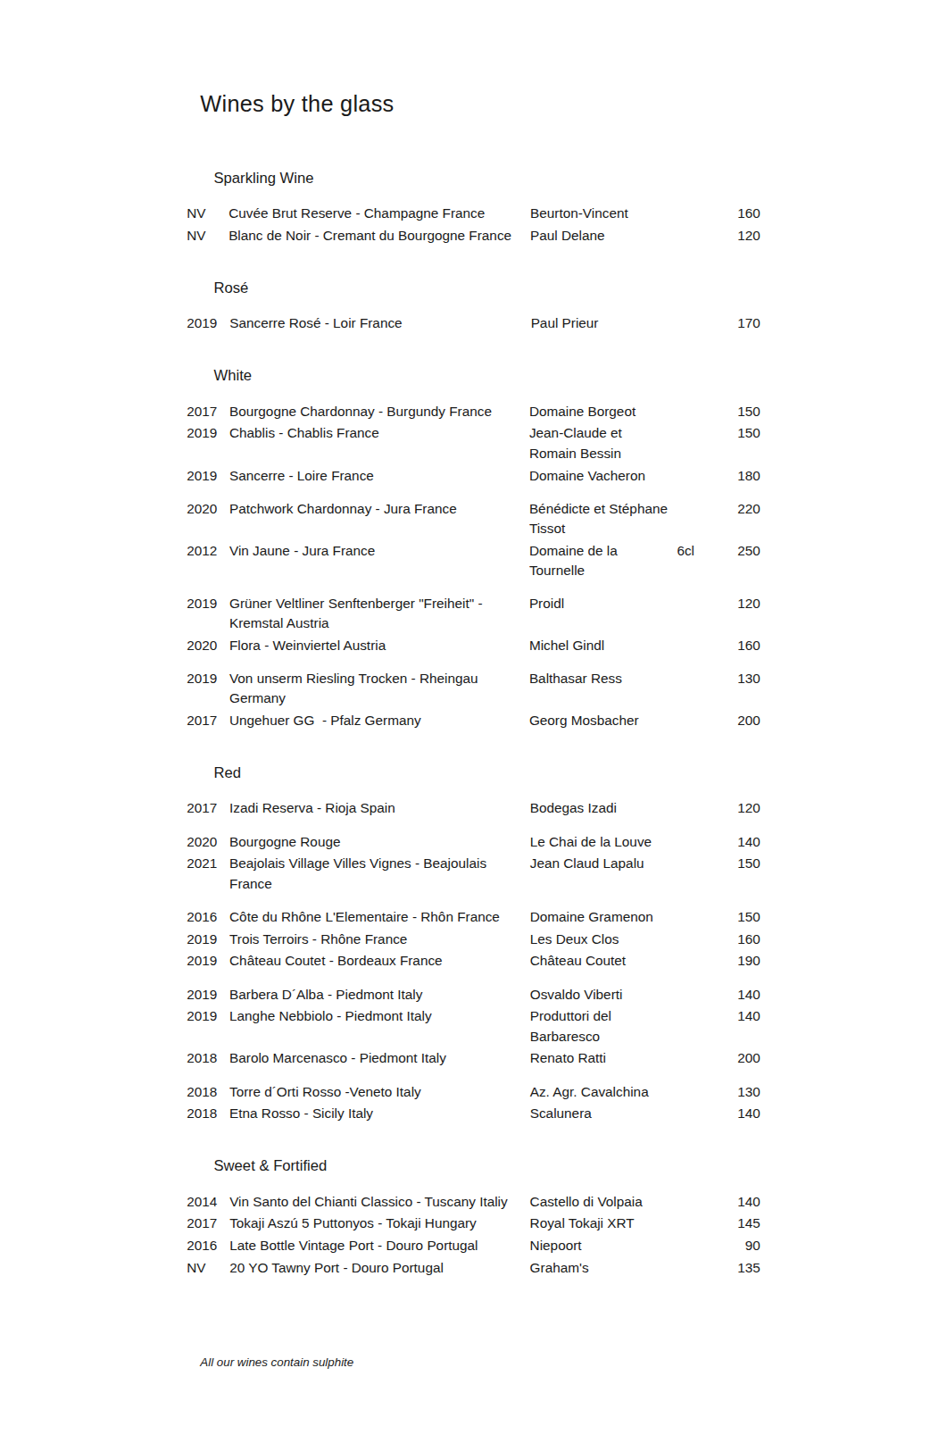Wines by the glass
Sparkling Wine
| NV | Cuvée Brut Reserve - Champagne France | Beurton-Vincent | | 160 |
| NV | Blanc de Noir - Cremant du Bourgogne France | Paul Delane | | 120 |
Rosé
| 2019 | Sancerre Rosé - Loir France | Paul Prieur | | 170 |
White
| 2017 | Bourgogne Chardonnay - Burgundy France | Domaine Borgeot | | 150 |
| 2019 | Chablis - Chablis France | Jean-Claude et Romain Bessin | | 150 |
| 2019 | Sancerre - Loire France | Domaine Vacheron | | 180 |
| 2020 | Patchwork Chardonnay - Jura France | Bénédicte et Stéphane Tissot | | 220 |
| 2012 | Vin Jaune - Jura France | Domaine de la Tournelle | 6cl | 250 |
| 2019 | Grüner Veltliner Senftenberger "Freiheit" - Kremstal Austria | Proidl | | 120 |
| 2020 | Flora - Weinviertel Austria | Michel Gindl | | 160 |
| 2019 | Von unserm Riesling Trocken - Rheingau Germany | Balthasar Ress | | 130 |
| 2017 | Ungehuer GG - Pfalz Germany | Georg Mosbacher | | 200 |
Red
| 2017 | Izadi Reserva - Rioja Spain | Bodegas Izadi | | 120 |
| 2020 | Bourgogne Rouge | Le Chai de la Louve | | 140 |
| 2021 | Beajolais Village Villes Vignes - Beajoulais France | Jean Claud Lapalu | | 150 |
| 2016 | Côte du Rhône L'Elementaire - Rhôn France | Domaine Gramenon | | 150 |
| 2019 | Trois Terroirs - Rhône France | Les Deux Clos | | 160 |
| 2019 | Château Coutet - Bordeaux France | Château Coutet | | 190 |
| 2019 | Barbera D´Alba - Piedmont Italy | Osvaldo Viberti | | 140 |
| 2019 | Langhe Nebbiolo - Piedmont Italy | Produttori del Barbaresco | | 140 |
| 2018 | Barolo Marcenasco - Piedmont Italy | Renato Ratti | | 200 |
| 2018 | Torre d´Orti Rosso -Veneto Italy | Az. Agr. Cavalchina | | 130 |
| 2018 | Etna Rosso - Sicily Italy | Scalunera | | 140 |
Sweet & Fortified
| 2014 | Vin Santo del Chianti Classico - Tuscany Italiy | Castello di Volpaia | | 140 |
| 2017 | Tokaji Aszú 5 Puttonyos - Tokaji Hungary | Royal Tokaji XRT | | 145 |
| 2016 | Late Bottle Vintage Port - Douro Portugal | Niepoort | | 90 |
| NV | 20 YO Tawny Port - Douro Portugal | Graham's | | 135 |
All our wines contain sulphite